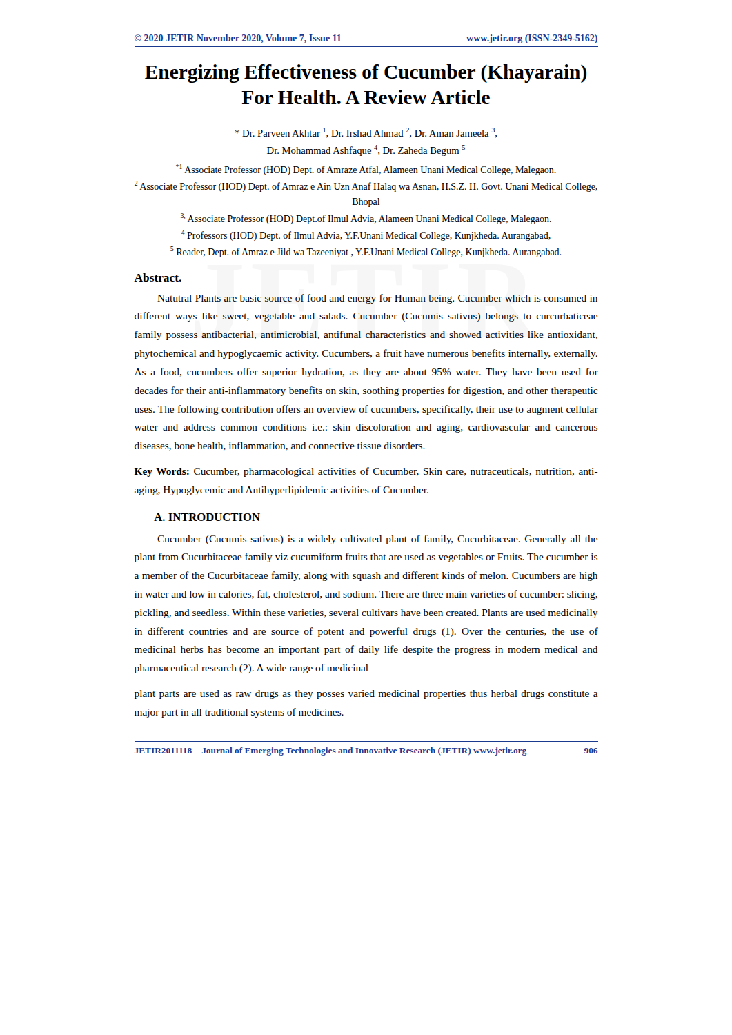© 2020 JETIR November 2020, Volume 7, Issue 11
www.jetir.org (ISSN-2349-5162)
JETIR
Energizing Effectiveness of Cucumber (Khayarain) For Health. A Review Article
* Dr. Parveen Akhtar 1, Dr. Irshad Ahmad 2, Dr. Aman Jameela 3,
Dr. Mohammad Ashfaque 4, Dr. Zaheda Begum 5
*1 Associate Professor (HOD) Dept. of Amraze Atfal, Alameen Unani Medical College, Malegaon.
2 Associate Professor (HOD) Dept. of Amraz e Ain Uzn Anaf Halaq wa Asnan, H.S.Z. H. Govt. Unani Medical College, Bhopal
3, Associate Professor (HOD) Dept.of Ilmul Advia, Alameen Unani Medical College, Malegaon.
4 Professors (HOD) Dept. of Ilmul Advia, Y.F.Unani Medical College, Kunjkheda. Aurangabad,
5 Reader, Dept. of Amraz e Jild wa Tazeeniyat , Y.F.Unani Medical College, Kunjkheda. Aurangabad.
Abstract.
Natutral Plants are basic source of food and energy for Human being. Cucumber which is consumed in different ways like sweet, vegetable and salads. Cucumber (Cucumis sativus) belongs to curcurbaticeae family possess antibacterial, antimicrobial, antifunal characteristics and showed activities like antioxidant, phytochemical and hypoglycaemic activity. Cucumbers, a fruit have numerous benefits internally, externally. As a food, cucumbers offer superior hydration, as they are about 95% water. They have been used for decades for their anti-inflammatory benefits on skin, soothing properties for digestion, and other therapeutic uses. The following contribution offers an overview of cucumbers, specifically, their use to augment cellular water and address common conditions i.e.: skin discoloration and aging, cardiovascular and cancerous diseases, bone health, inflammation, and connective tissue disorders.
Key Words: Cucumber, pharmacological activities of Cucumber, Skin care, nutraceuticals, nutrition, anti-aging, Hypoglycemic and Antihyperlipidemic activities of Cucumber.
A. INTRODUCTION
Cucumber (Cucumis sativus) is a widely cultivated plant of family, Cucurbitaceae. Generally all the plant from Cucurbitaceae family viz cucumiform fruits that are used as vegetables or Fruits. The cucumber is a member of the Cucurbitaceae family, along with squash and different kinds of melon. Cucumbers are high in water and low in calories, fat, cholesterol, and sodium. There are three main varieties of cucumber: slicing, pickling, and seedless. Within these varieties, several cultivars have been created. Plants are used medicinally in different countries and are source of potent and powerful drugs (1). Over the centuries, the use of medicinal herbs has become an important part of daily life despite the progress in modern medical and pharmaceutical research (2). A wide range of medicinal
plant parts are used as raw drugs as they posses varied medicinal properties thus herbal drugs constitute a major part in all traditional systems of medicines.
JETIR2011118
Journal of Emerging Technologies and Innovative Research (JETIR) www.jetir.org
906